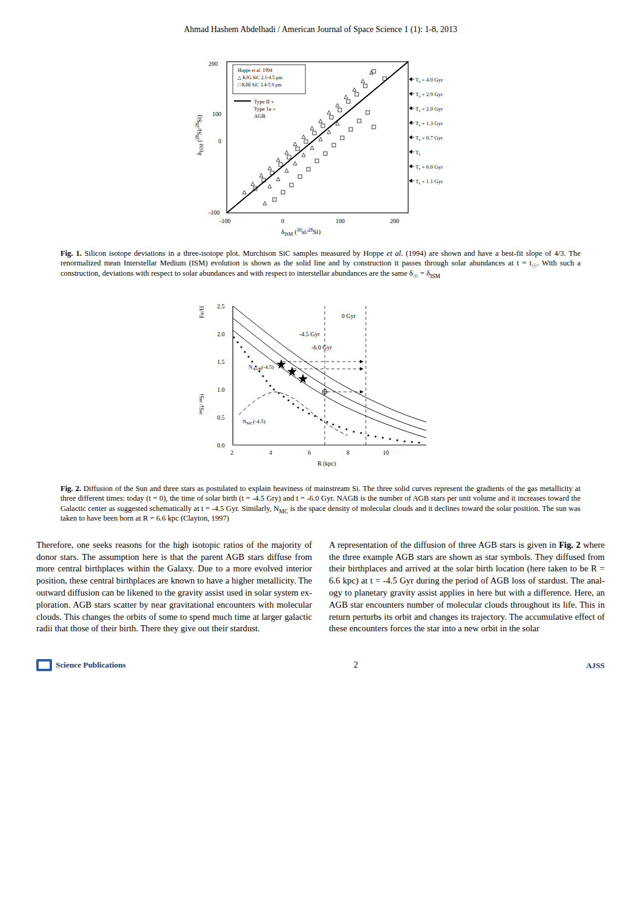Ahmad Hashem Abdelhadi / American Journal of Space Science 1 (1): 1-8, 2013
200 100 0 -100 -100 0 100 200 δISM (30si/28Si) δISM (28Si/28Si) Hoppe et al. 1994 △ KJG SiC 2.1-4.5 μm □ KJH SiC 3.4-5.9 μm Type II + Type 1a + AGB Ts + 4.0 Gyr Ts + 2.9 Gyr Ts + 2.0 Gyr Ts + 1.3 Gyr Ts + 0.7 Gyr Ts Ts + 6.0 Gyr Ts + 1.1 Gyr
Fig. 1. Silicon isotope deviations in a three-isotope plot. Murchison SiC samples measured by Hoppe et al. (1994) are shown and have a best-fit slope of 4/3. The renormalized mean Interstellar Medium (ISM) evolution is shown as the solid line and by construction it passes through solar abundances at t = t☉. With such a construction, deviations with respect to solar abundances and with respect to interstellar abundances are the same δ☉ = δISM
2.5 2.0 1.5 1.0 0.5 0.0 2 4 6 8 10 R (kpc) Fe/H ²⁸Si/ ²⁸Si 0 Gyr -4.5 Gyr -6.0 Gyr NMC(-4.5) NAGB(-4.5)
Fig. 2. Diffusion of the Sun and three stars as postulated to explain heaviness of mainstream Si. The three solid curves represent the gradients of the gas metallicity at three different times: today (t = 0), the time of solar birth (t = -4.5 Gry) and t = -6.0 Gyr. NAGB is the number of AGB stars per unit volume and it increases toward the Galactic center as suggested schematically at t = -4.5 Gyr. Similarly, NMC is the space density of molecular clouds and it declines toward the solar position. The sun was taken to have been born at R = 6.6 kpc (Clayton, 1997)
Therefore, one seeks reasons for the high isotopic ratios of the majority of donor stars. The assumption here is that the parent AGB stars diffuse from more central birthplaces within the Galaxy. Due to a more evolved interior position, these central birthplaces are known to have a higher metallicity. The outward diffusion can be likened to the gravity assist used in solar system exploration. AGB stars scatter by near gravitational encounters with molecular clouds. This changes the orbits of some to spend much time at larger galactic radii that those of their birth. There they give out their stardust.
A representation of the diffusion of three AGB stars is given in Fig. 2 where the three example AGB stars are shown as star symbols. They diffused from their birthplaces and arrived at the solar birth location (here taken to be R = 6.6 kpc) at t = -4.5 Gyr during the period of AGB loss of stardust. The analogy to planetary gravity assist applies in here but with a difference. Here, an AGB star encounters number of molecular clouds throughout its life. This in return perturbs its orbit and changes its trajectory. The accumulative effect of these encounters forces the star into a new orbit in the solar
Science Publications
2
AJSS